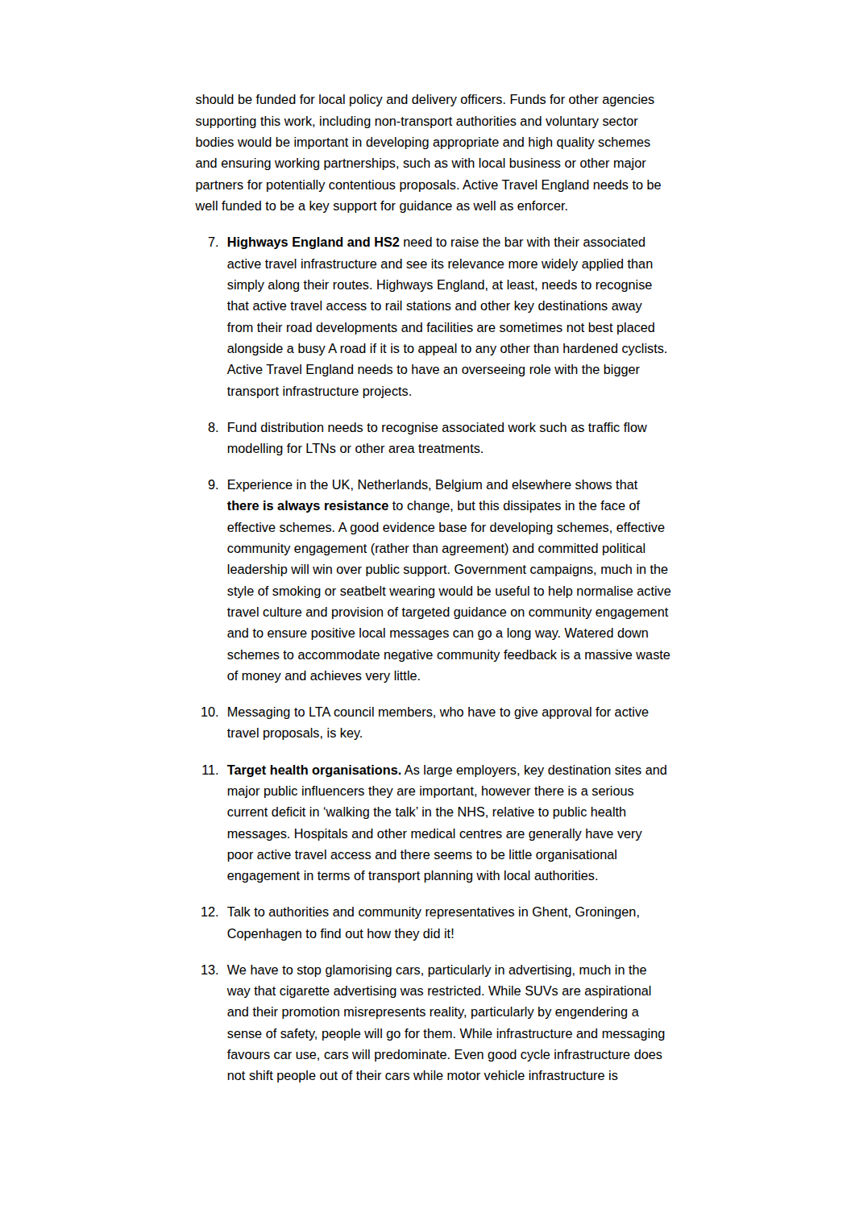should be funded for local policy and delivery officers. Funds for other agencies supporting this work, including non-transport authorities and voluntary sector bodies would be important in developing appropriate and high quality schemes and ensuring working partnerships, such as with local business or other major partners for potentially contentious proposals. Active Travel England needs to be well funded to be a key support for guidance as well as enforcer.
Highways England and HS2 need to raise the bar with their associated active travel infrastructure and see its relevance more widely applied than simply along their routes. Highways England, at least, needs to recognise that active travel access to rail stations and other key destinations away from their road developments and facilities are sometimes not best placed alongside a busy A road if it is to appeal to any other than hardened cyclists. Active Travel England needs to have an overseeing role with the bigger transport infrastructure projects.
Fund distribution needs to recognise associated work such as traffic flow modelling for LTNs or other area treatments.
Experience in the UK, Netherlands, Belgium and elsewhere shows that there is always resistance to change, but this dissipates in the face of effective schemes. A good evidence base for developing schemes, effective community engagement (rather than agreement) and committed political leadership will win over public support. Government campaigns, much in the style of smoking or seatbelt wearing would be useful to help normalise active travel culture and provision of targeted guidance on community engagement and to ensure positive local messages can go a long way. Watered down schemes to accommodate negative community feedback is a massive waste of money and achieves very little.
Messaging to LTA council members, who have to give approval for active travel proposals, is key.
Target health organisations. As large employers, key destination sites and major public influencers they are important, however there is a serious current deficit in ‘walking the talk’ in the NHS, relative to public health messages. Hospitals and other medical centres are generally have very poor active travel access and there seems to be little organisational engagement in terms of transport planning with local authorities.
Talk to authorities and community representatives in Ghent, Groningen, Copenhagen to find out how they did it!
We have to stop glamorising cars, particularly in advertising, much in the way that cigarette advertising was restricted. While SUVs are aspirational and their promotion misrepresents reality, particularly by engendering a sense of safety, people will go for them. While infrastructure and messaging favours car use, cars will predominate. Even good cycle infrastructure does not shift people out of their cars while motor vehicle infrastructure is